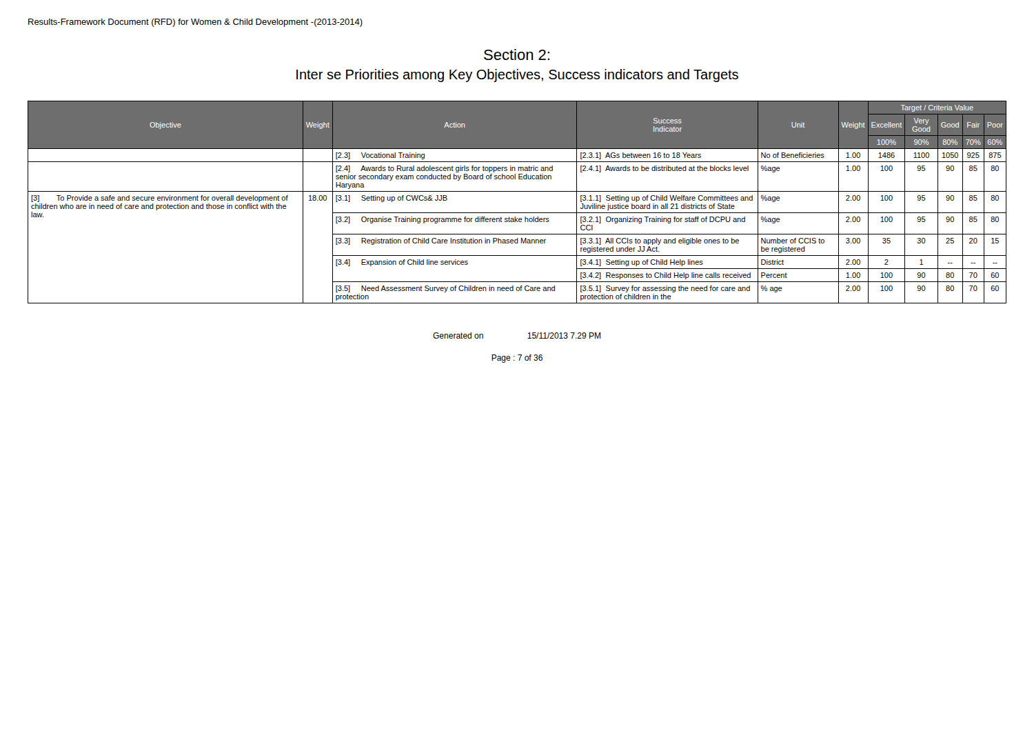Results-Framework Document (RFD) for Women & Child Development -(2013-2014)
Section 2:
Inter se Priorities among Key Objectives, Success indicators and Targets
| Objective | Weight | Action | Success Indicator | Unit | Weight | Target / Criteria Value |
| --- | --- | --- | --- | --- | --- | --- |
| Excellent | Very Good | Good | Fair | Poor |
| 100% | 90% | 80% | 70% | 60% |
| | | [2.3] Vocational Training | [2.3.1] AGs between 16 to 18 Years | No of Beneficieries | 1.00 | 1486 | 1100 | 1050 | 925 | 875 |
| | | [2.4] Awards to Rural adolescent girls for toppers in matric and senior secondary exam conducted by Board of school Education Haryana | [2.4.1] Awards to be distributed at the blocks level | %age | 1.00 | 100 | 95 | 90 | 85 | 80 |
| [3] To Provide a safe and secure environment for overall development of children who are in need of care and protection and those in conflict with the law. | 18.00 | [3.1] Setting up of CWCs& JJB | [3.1.1] Setting up of Child Welfare Committees and Juviline justice board in all 21 districts of State | %age | 2.00 | 100 | 95 | 90 | 85 | 80 |
| [3.2] Organise Training programme for different stake holders | [3.2.1] Organizing Training for staff of DCPU and CCI | %age | 2.00 | 100 | 95 | 90 | 85 | 80 |
| [3.3] Registration of Child Care Institution in Phased Manner | [3.3.1] All CCIs to apply and eligible ones to be registered under JJ Act. | Number of CCIS to be registered | 3.00 | 35 | 30 | 25 | 20 | 15 |
| [3.4] Expansion of Child line services | [3.4.1] Setting up of Child Help lines | District | 2.00 | 2 | 1 | -- | -- | -- |
| [3.4.2] Responses to Child Help line calls received | Percent | 1.00 | 100 | 90 | 80 | 70 | 60 |
| [3.5] Need Assessment Survey of Children in need of Care and protection | [3.5.1] Survey for assessing the need for care and protection of children in the | % age | 2.00 | 100 | 90 | 80 | 70 | 60 |
Generated on 15/11/2013 7.29 PM
Page : 7 of 36